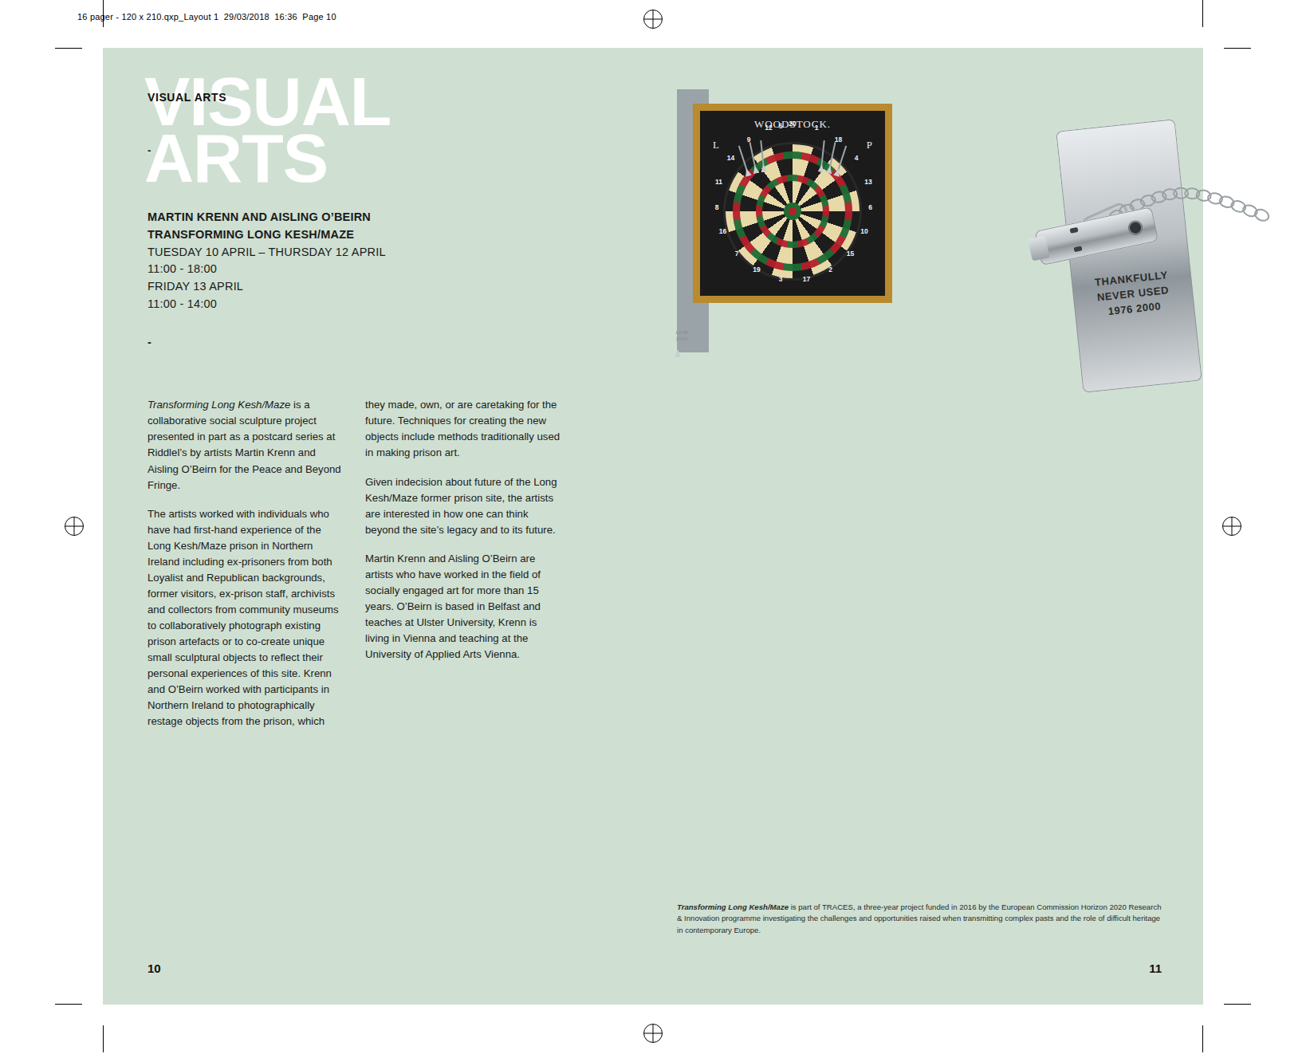16 pager - 120 x 210.qxp_Layout 1 29/03/2018 16:36 Page 10
VISUAL
ARTS
VISUAL ARTS
-
MARTIN KRENN AND AISLING O’BEIRN
TRANSFORMING LONG KESH/MAZE
TUESDAY 10 APRIL – THURSDAY 12 APRIL
11:00 - 18:00
FRIDAY 13 APRIL
11:00 - 14:00
-
Transforming Long Kesh/Maze is a collaborative social sculpture project presented in part as a postcard series at Riddlel’s by artists Martin Krenn and Aisling O’Beirn for the Peace and Beyond Fringe.
The artists worked with individuals who have had first-hand experience of the Long Kesh/Maze prison in Northern Ireland including ex-prisoners from both Loyalist and Republican backgrounds, former visitors, ex-prison staff, archivists and collectors from community museums to collaboratively photograph existing prison artefacts or to co-create unique small sculptural objects to reflect their personal experiences of this site. Krenn and O’Beirn worked with participants in Northern Ireland to photographically restage objects from the prison, which
they made, own, or are caretaking for the future. Techniques for creating the new objects include methods traditionally used in making prison art.
Given indecision about future of the Long Kesh/Maze former prison site, the artists are interested in how one can think beyond the site’s legacy and to its future.
Martin Krenn and Aisling O’Beirn are artists who have worked in the field of socially engaged art for more than 15 years. O’Beirn is based in Belfast and teaches at Ulster University, Krenn is living in Vienna and teaching at the University of Applied Arts Vienna.
10
WOODSTOCK. L P
20 1 18 4 13 6 10 15 2 17 3 19 7 16 8 11 14 9 12 5 5
LK/M 2018
THANKFULLY NEVER USED 1976 2000
Transforming Long Kesh/Maze is part of TRACES, a three-year project funded in 2016 by the European Commission Horizon 2020 Research & Innovation programme investigating the challenges and opportunities raised when transmitting complex pasts and the role of difficult heritage in contemporary Europe.
11